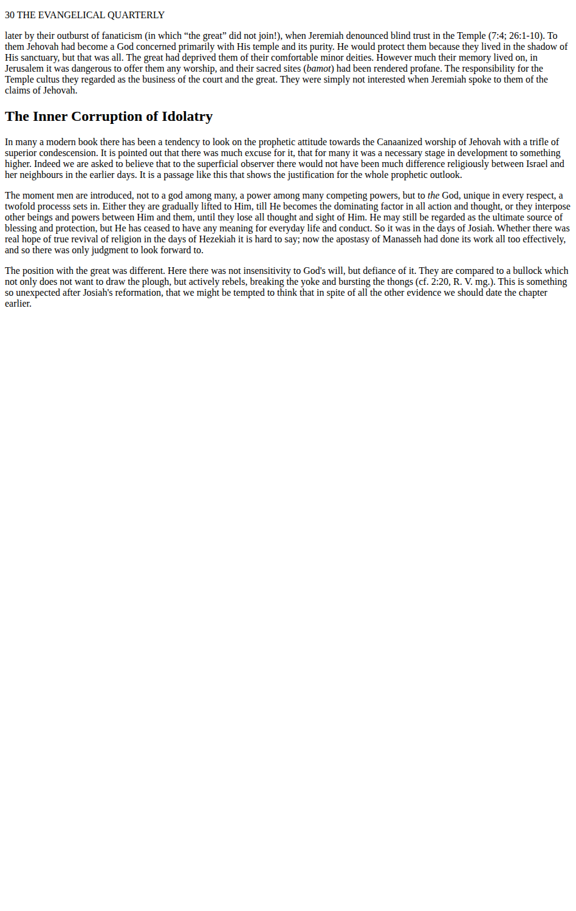30 THE EVANGELICAL QUARTERLY
later by their outburst of fanaticism (in which “the great” did not join!), when Jeremiah denounced blind trust in the Temple (7:4; 26:1-10). To them Jehovah had become a God concerned primarily with His temple and its purity. He would protect them because they lived in the shadow of His sanctuary, but that was all. The great had deprived them of their comfortable minor deities. However much their memory lived on, in Jerusalem it was dangerous to offer them any worship, and their sacred sites (bamot) had been rendered profane. The responsibility for the Temple cultus they regarded as the business of the court and the great. They were simply not interested when Jeremiah spoke to them of the claims of Jehovah.
The Inner Corruption of Idolatry
In many a modern book there has been a tendency to look on the prophetic attitude towards the Canaanized worship of Jehovah with a trifle of superior condescension. It is pointed out that there was much excuse for it, that for many it was a necessary stage in development to something higher. Indeed we are asked to believe that to the superficial observer there would not have been much difference religiously between Israel and her neighbours in the earlier days. It is a passage like this that shows the justification for the whole prophetic outlook.
The moment men are introduced, not to a god among many, a power among many competing powers, but to the God, unique in every respect, a twofold processs sets in. Either they are gradually lifted to Him, till He becomes the dominating factor in all action and thought, or they interpose other beings and powers between Him and them, until they lose all thought and sight of Him. He may still be regarded as the ultimate source of blessing and protection, but He has ceased to have any meaning for everyday life and conduct. So it was in the days of Josiah. Whether there was real hope of true revival of religion in the days of Hezekiah it is hard to say; now the apostasy of Manasseh had done its work all too effectively, and so there was only judgment to look forward to.
The position with the great was different. Here there was not insensitivity to God's will, but defiance of it. They are compared to a bullock which not only does not want to draw the plough, but actively rebels, breaking the yoke and bursting the thongs (cf. 2:20, R. V. mg.). This is something so unexpected after Josiah's reformation, that we might be tempted to think that in spite of all the other evidence we should date the chapter earlier.